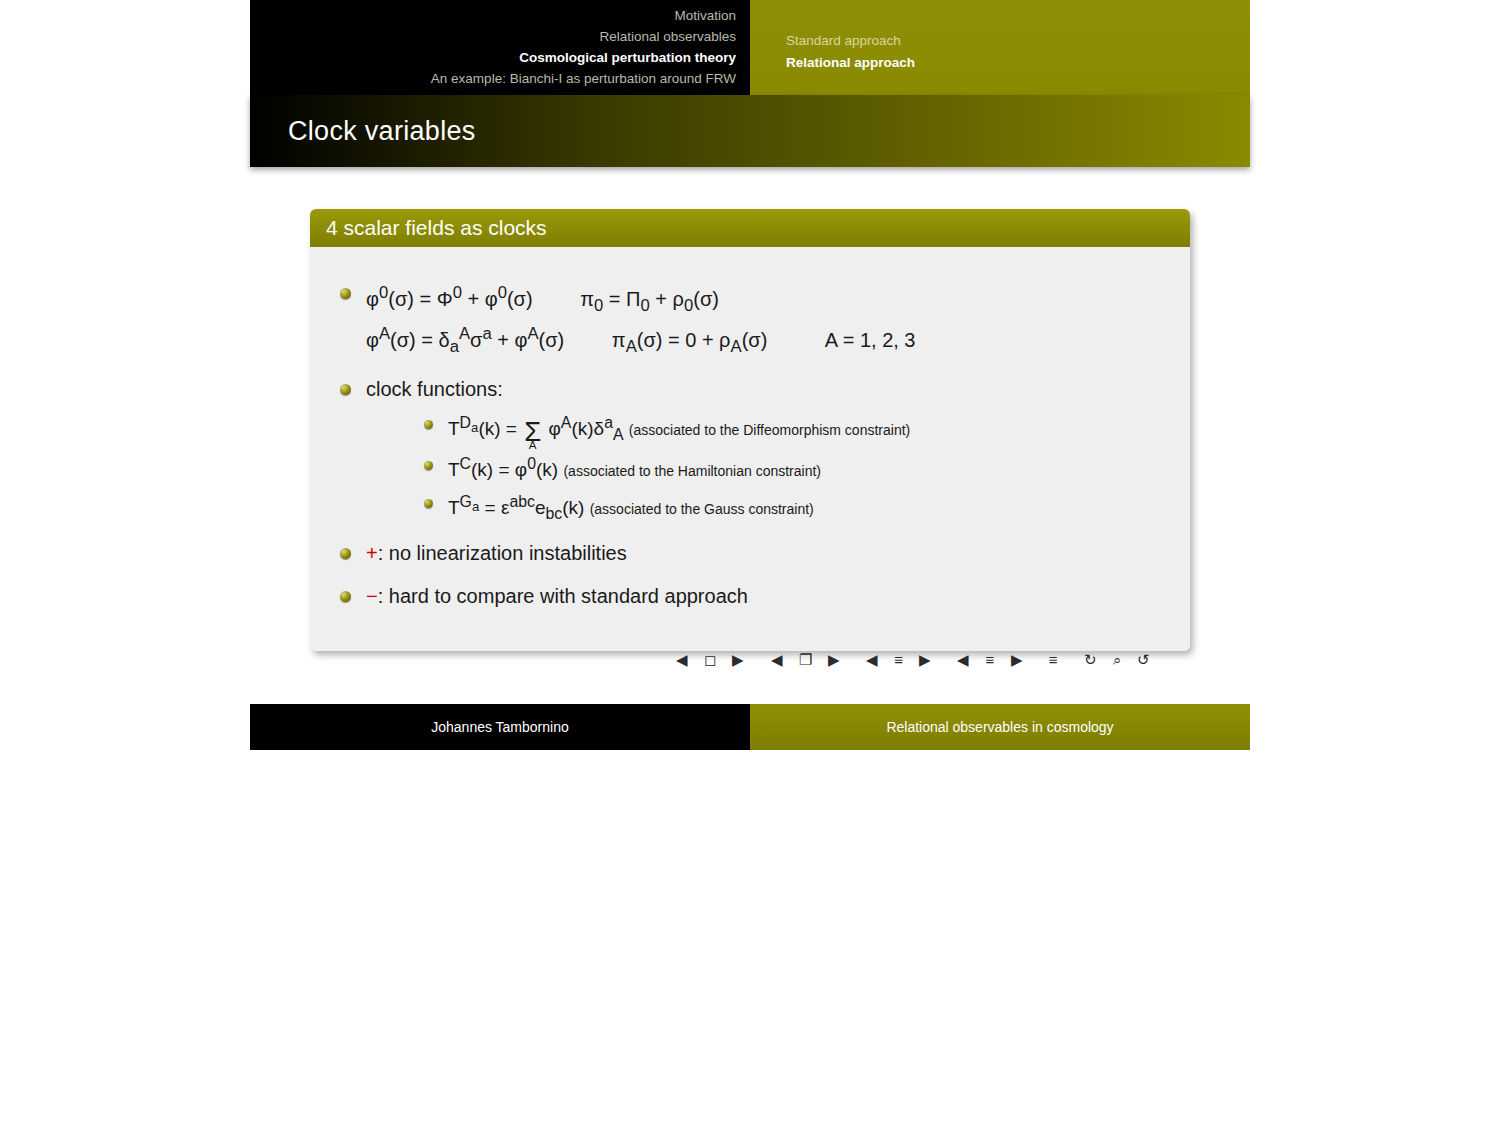Motivation
Relational observables
Cosmological perturbation theory
An example: Bianchi-I as perturbation around FRW
Outlook and Conclusions
Standard approach
Relational approach
Clock variables
4 scalar fields as clocks
φ0(σ) = Φ0 + φ0(σ) π0 = Π0 + ρ0(σ)
φA(σ) = δaAσa + φA(σ) πA(σ) = 0 + ρA(σ) A = 1, 2, 3
clock functions:
TDa(k) = ΣA φA(k)δaA (associated to the Diffeomorphism constraint)
TC(k) = φ0(k) (associated to the Hamiltonian constraint)
TGa = εabcebc(k) (associated to the Gauss constraint)
+: no linearization instabilities
−: hard to compare with standard approach
◀ ◻ ▶ ◀ ❐ ▶ ◀ ≡ ▶ ◀ ≡ ▶ ≡ ↻ ⌕ ↺
Johannes Tambornino
Relational observables in cosmology